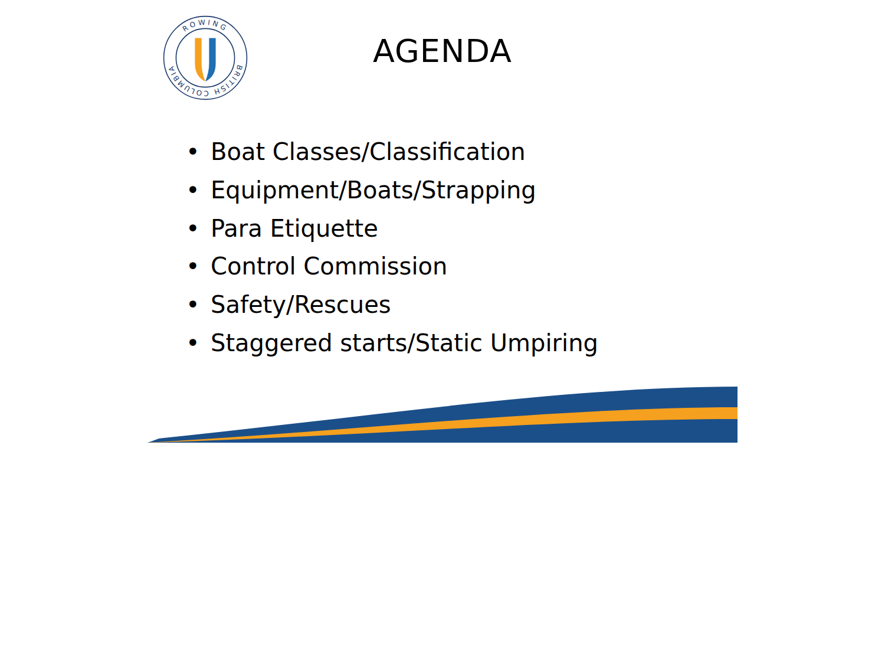ROWING BRITISH COLUMBIA
AGENDA
Boat Classes/Classification
Equipment/Boats/Strapping
Para Etiquette
Control Commission
Safety/Rescues
Staggered starts/Static Umpiring